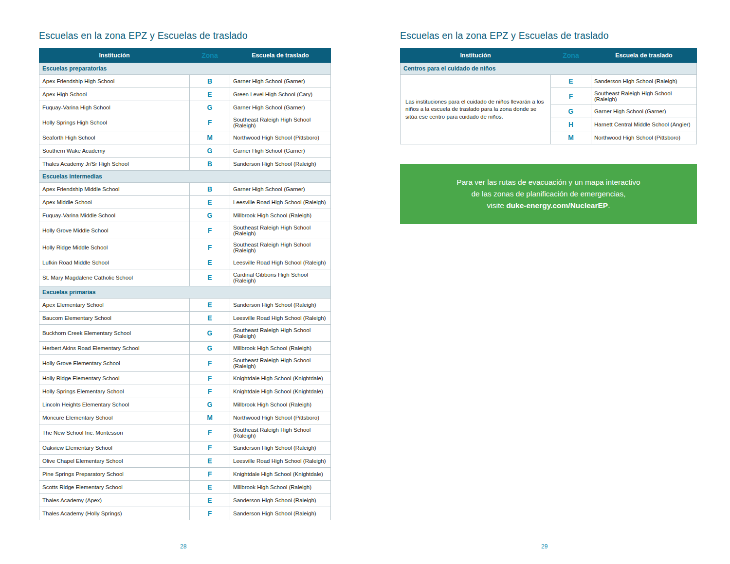Escuelas en la zona EPZ y Escuelas de traslado
| Institución | Zona | Escuela de traslado |
| --- | --- | --- |
| Escuelas preparatorias |
| Apex Friendship High School | B | Garner High School (Garner) |
| Apex High School | E | Green Level High School (Cary) |
| Fuquay-Varina High School | G | Garner High School (Garner) |
| Holly Springs High School | F | Southeast Raleigh High School (Raleigh) |
| Seaforth High School | M | Northwood High School (Pittsboro) |
| Southern Wake Academy | G | Garner High School (Garner) |
| Thales Academy Jr/Sr High School | B | Sanderson High School (Raleigh) |
| Escuelas intermedias |
| Apex Friendship Middle School | B | Garner High School (Garner) |
| Apex Middle School | E | Leesville Road High School (Raleigh) |
| Fuquay-Varina Middle School | G | Millbrook High School (Raleigh) |
| Holly Grove Middle School | F | Southeast Raleigh High School (Raleigh) |
| Holly Ridge Middle School | F | Southeast Raleigh High School (Raleigh) |
| Lufkin Road Middle School | E | Leesville Road High School (Raleigh) |
| St. Mary Magdalene Catholic School | E | Cardinal Gibbons High School (Raleigh) |
| Escuelas primarias |
| Apex Elementary School | E | Sanderson High School (Raleigh) |
| Baucom Elementary School | E | Leesville Road High School (Raleigh) |
| Buckhorn Creek Elementary School | G | Southeast Raleigh High School (Raleigh) |
| Herbert Akins Road Elementary School | G | Millbrook High School (Raleigh) |
| Holly Grove Elementary School | F | Southeast Raleigh High School (Raleigh) |
| Holly Ridge Elementary School | F | Knightdale High School (Knightdale) |
| Holly Springs Elementary School | F | Knightdale High School (Knightdale) |
| Lincoln Heights Elementary School | G | Millbrook High School (Raleigh) |
| Moncure Elementary School | M | Northwood High School (Pittsboro) |
| The New School Inc. Montessori | F | Southeast Raleigh High School (Raleigh) |
| Oakview Elementary School | F | Sanderson High School (Raleigh) |
| Olive Chapel Elementary School | E | Leesville Road High School (Raleigh) |
| Pine Springs Preparatory School | F | Knightdale High School (Knightdale) |
| Scotts Ridge Elementary School | E | Millbrook High School (Raleigh) |
| Thales Academy (Apex) | E | Sanderson High School (Raleigh) |
| Thales Academy (Holly Springs) | F | Sanderson High School (Raleigh) |
Escuelas en la zona EPZ y Escuelas de traslado
| Institución | Zona | Escuela de traslado |
| --- | --- | --- |
| Centros para el cuidado de niños |
| Las instituciones para el cuidado de niños llevarán a los niños a la escuela de traslado para la zona donde se sitúa ese centro para cuidado de niños. | E | Sanderson High School (Raleigh) |
| F | Southeast Raleigh High School (Raleigh) |
| G | Garner High School (Garner) |
| H | Harnett Central Middle School (Angier) |
| M | Northwood High School (Pittsboro) |
Para ver las rutas de evacuación y un mapa interactivo
de las zonas de planificación de emergencias,
visite duke-energy.com/NuclearEP.
28
29